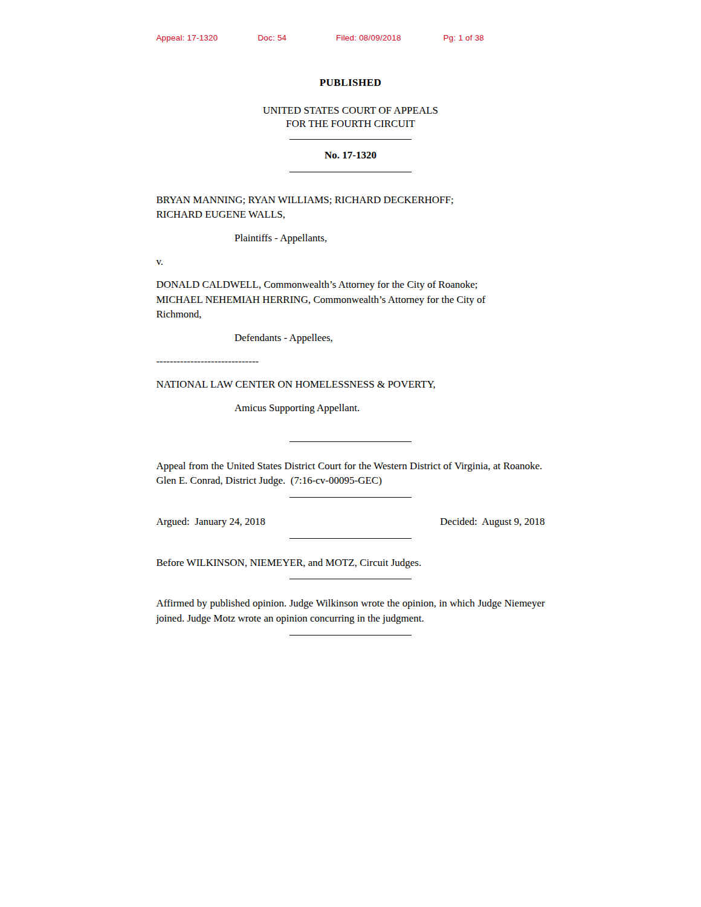Appeal: 17-1320 Doc: 54 Filed: 08/09/2018 Pg: 1 of 38
PUBLISHED
UNITED STATES COURT OF APPEALS
FOR THE FOURTH CIRCUIT
No. 17-1320
BRYAN MANNING; RYAN WILLIAMS; RICHARD DECKERHOFF;
RICHARD EUGENE WALLS,
Plaintiffs - Appellants,
v.
DONALD CALDWELL, Commonwealth’s Attorney for the City of Roanoke;
MICHAEL NEHEMIAH HERRING, Commonwealth’s Attorney for the City of
Richmond,
Defendants - Appellees,
------------------------------
NATIONAL LAW CENTER ON HOMELESSNESS & POVERTY,
Amicus Supporting Appellant.
Appeal from the United States District Court for the Western District of Virginia, at Roanoke. Glen E. Conrad, District Judge. (7:16-cv-00095-GEC)
Argued: January 24, 2018 Decided: August 9, 2018
Before WILKINSON, NIEMEYER, and MOTZ, Circuit Judges.
Affirmed by published opinion. Judge Wilkinson wrote the opinion, in which Judge Niemeyer joined. Judge Motz wrote an opinion concurring in the judgment.